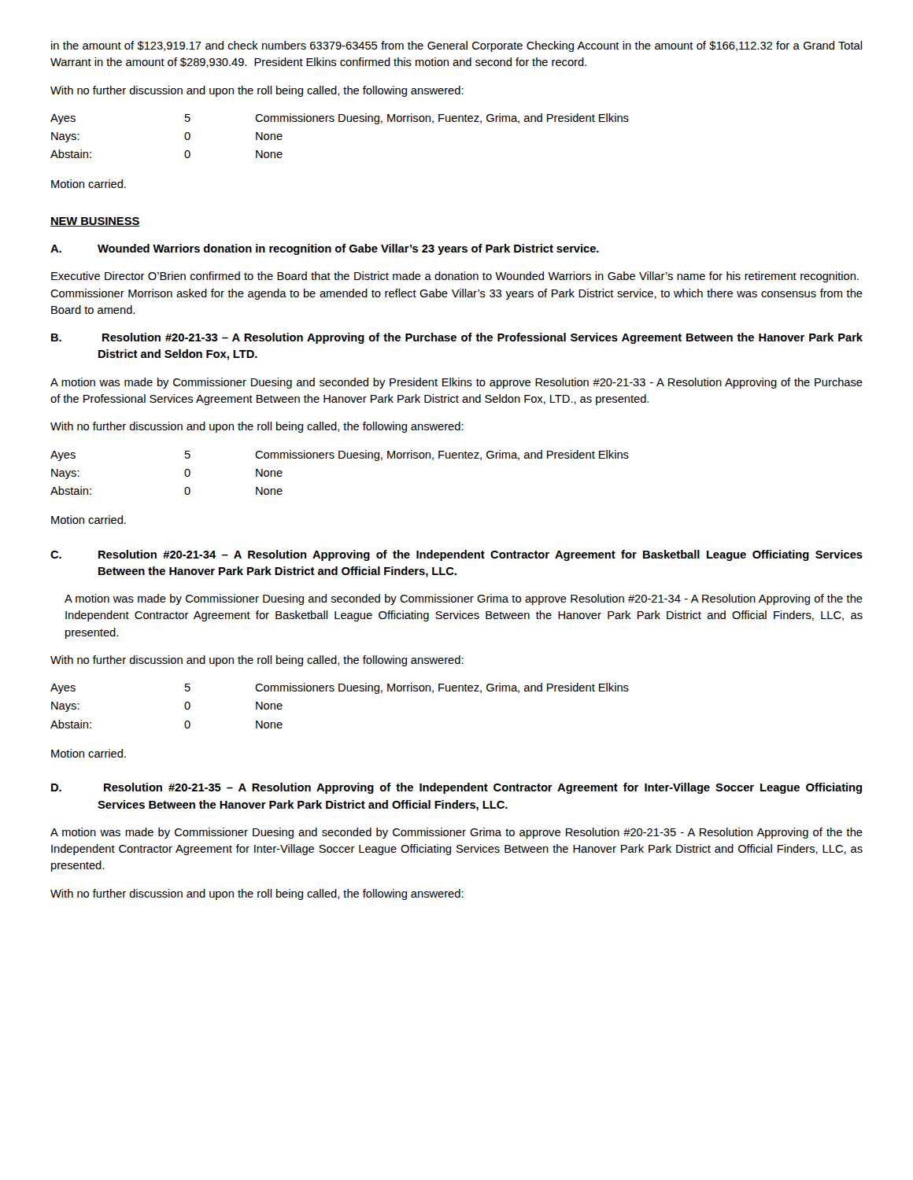in the amount of $123,919.17 and check numbers 63379-63455 from the General Corporate Checking Account in the amount of $166,112.32 for a Grand Total Warrant in the amount of $289,930.49. President Elkins confirmed this motion and second for the record.
With no further discussion and upon the roll being called, the following answered:
| Ayes | 5 | Commissioners Duesing, Morrison, Fuentez, Grima, and President Elkins |
| Nays: | 0 | None |
| Abstain: | 0 | None |
Motion carried.
NEW BUSINESS
A. Wounded Warriors donation in recognition of Gabe Villar’s 23 years of Park District service.
Executive Director O’Brien confirmed to the Board that the District made a donation to Wounded Warriors in Gabe Villar’s name for his retirement recognition. Commissioner Morrison asked for the agenda to be amended to reflect Gabe Villar’s 33 years of Park District service, to which there was consensus from the Board to amend.
B. Resolution #20-21-33 – A Resolution Approving of the Purchase of the Professional Services Agreement Between the Hanover Park Park District and Seldon Fox, LTD.
A motion was made by Commissioner Duesing and seconded by President Elkins to approve Resolution #20-21-33 - A Resolution Approving of the Purchase of the Professional Services Agreement Between the Hanover Park Park District and Seldon Fox, LTD., as presented.
With no further discussion and upon the roll being called, the following answered:
| Ayes | 5 | Commissioners Duesing, Morrison, Fuentez, Grima, and President Elkins |
| Nays: | 0 | None |
| Abstain: | 0 | None |
Motion carried.
C. Resolution #20-21-34 – A Resolution Approving of the Independent Contractor Agreement for Basketball League Officiating Services Between the Hanover Park Park District and Official Finders, LLC.
A motion was made by Commissioner Duesing and seconded by Commissioner Grima to approve Resolution #20-21-34 - A Resolution Approving of the the Independent Contractor Agreement for Basketball League Officiating Services Between the Hanover Park Park District and Official Finders, LLC, as presented.
With no further discussion and upon the roll being called, the following answered:
| Ayes | 5 | Commissioners Duesing, Morrison, Fuentez, Grima, and President Elkins |
| Nays: | 0 | None |
| Abstain: | 0 | None |
Motion carried.
D. Resolution #20-21-35 – A Resolution Approving of the Independent Contractor Agreement for Inter-Village Soccer League Officiating Services Between the Hanover Park Park District and Official Finders, LLC.
A motion was made by Commissioner Duesing and seconded by Commissioner Grima to approve Resolution #20-21-35 - A Resolution Approving of the the Independent Contractor Agreement for Inter-Village Soccer League Officiating Services Between the Hanover Park Park District and Official Finders, LLC, as presented.
With no further discussion and upon the roll being called, the following answered: